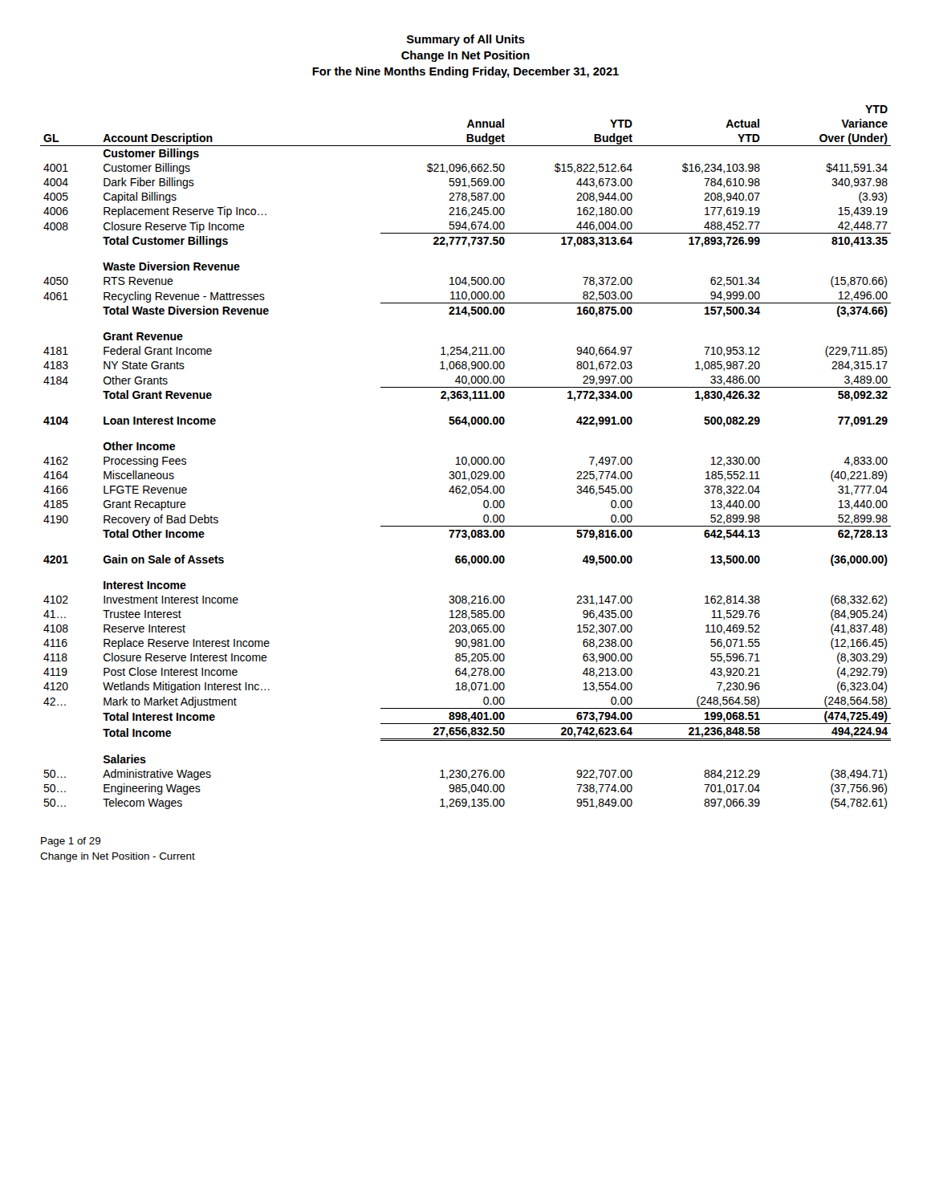Summary of All Units
Change In Net Position
For the Nine Months Ending Friday, December 31, 2021
| | | | | | YTD |
| --- | --- | --- | --- | --- | --- |
| | | Annual | YTD | Actual | Variance |
| GL | Account Description | Budget | Budget | YTD | Over (Under) |
| | Customer Billings | | | | |
| 4001 | Customer Billings | $21,096,662.50 | $15,822,512.64 | $16,234,103.98 | $411,591.34 |
| 4004 | Dark Fiber Billings | 591,569.00 | 443,673.00 | 784,610.98 | 340,937.98 |
| 4005 | Capital Billings | 278,587.00 | 208,944.00 | 208,940.07 | (3.93) |
| 4006 | Replacement Reserve Tip Inco… | 216,245.00 | 162,180.00 | 177,619.19 | 15,439.19 |
| 4008 | Closure Reserve Tip Income | 594,674.00 | 446,004.00 | 488,452.77 | 42,448.77 |
| | Total Customer Billings | 22,777,737.50 | 17,083,313.64 | 17,893,726.99 | 810,413.35 |
| | Waste Diversion Revenue | | | | |
| 4050 | RTS Revenue | 104,500.00 | 78,372.00 | 62,501.34 | (15,870.66) |
| 4061 | Recycling Revenue - Mattresses | 110,000.00 | 82,503.00 | 94,999.00 | 12,496.00 |
| | Total Waste Diversion Revenue | 214,500.00 | 160,875.00 | 157,500.34 | (3,374.66) |
| | Grant Revenue | | | | |
| 4181 | Federal Grant Income | 1,254,211.00 | 940,664.97 | 710,953.12 | (229,711.85) |
| 4183 | NY State Grants | 1,068,900.00 | 801,672.03 | 1,085,987.20 | 284,315.17 |
| 4184 | Other Grants | 40,000.00 | 29,997.00 | 33,486.00 | 3,489.00 |
| | Total Grant Revenue | 2,363,111.00 | 1,772,334.00 | 1,830,426.32 | 58,092.32 |
| 4104 | Loan Interest Income | 564,000.00 | 422,991.00 | 500,082.29 | 77,091.29 |
| | Other Income | | | | |
| 4162 | Processing Fees | 10,000.00 | 7,497.00 | 12,330.00 | 4,833.00 |
| 4164 | Miscellaneous | 301,029.00 | 225,774.00 | 185,552.11 | (40,221.89) |
| 4166 | LFGTE Revenue | 462,054.00 | 346,545.00 | 378,322.04 | 31,777.04 |
| 4185 | Grant Recapture | 0.00 | 0.00 | 13,440.00 | 13,440.00 |
| 4190 | Recovery of Bad Debts | 0.00 | 0.00 | 52,899.98 | 52,899.98 |
| | Total Other Income | 773,083.00 | 579,816.00 | 642,544.13 | 62,728.13 |
| 4201 | Gain on Sale of Assets | 66,000.00 | 49,500.00 | 13,500.00 | (36,000.00) |
| | Interest Income | | | | |
| 4102 | Investment Interest Income | 308,216.00 | 231,147.00 | 162,814.38 | (68,332.62) |
| 41… | Trustee Interest | 128,585.00 | 96,435.00 | 11,529.76 | (84,905.24) |
| 4108 | Reserve Interest | 203,065.00 | 152,307.00 | 110,469.52 | (41,837.48) |
| 4116 | Replace Reserve Interest Income | 90,981.00 | 68,238.00 | 56,071.55 | (12,166.45) |
| 4118 | Closure Reserve Interest Income | 85,205.00 | 63,900.00 | 55,596.71 | (8,303.29) |
| 4119 | Post Close Interest Income | 64,278.00 | 48,213.00 | 43,920.21 | (4,292.79) |
| 4120 | Wetlands Mitigation Interest Inc… | 18,071.00 | 13,554.00 | 7,230.96 | (6,323.04) |
| 42… | Mark to Market Adjustment | 0.00 | 0.00 | (248,564.58) | (248,564.58) |
| | Total Interest Income | 898,401.00 | 673,794.00 | 199,068.51 | (474,725.49) |
| | Total Income | 27,656,832.50 | 20,742,623.64 | 21,236,848.58 | 494,224.94 |
| | Salaries | | | | |
| 50… | Administrative Wages | 1,230,276.00 | 922,707.00 | 884,212.29 | (38,494.71) |
| 50… | Engineering Wages | 985,040.00 | 738,774.00 | 701,017.04 | (37,756.96) |
| 50… | Telecom Wages | 1,269,135.00 | 951,849.00 | 897,066.39 | (54,782.61) |
Page 1 of 29
Change in Net Position - Current